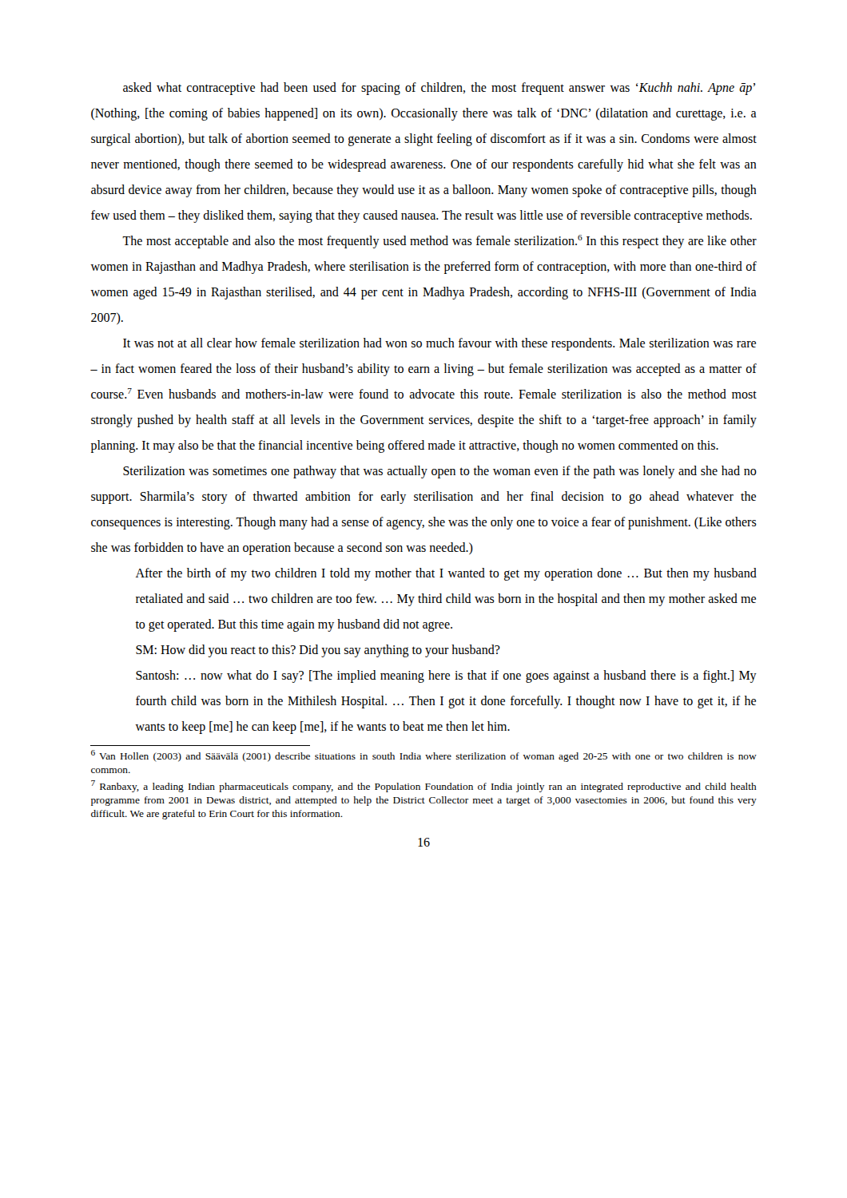asked what contraceptive had been used for spacing of children, the most frequent answer was ‘Kuchh nahi. Apne āp’ (Nothing, [the coming of babies happened] on its own). Occasionally there was talk of ‘DNC’ (dilatation and curettage, i.e. a surgical abortion), but talk of abortion seemed to generate a slight feeling of discomfort as if it was a sin. Condoms were almost never mentioned, though there seemed to be widespread awareness. One of our respondents carefully hid what she felt was an absurd device away from her children, because they would use it as a balloon. Many women spoke of contraceptive pills, though few used them – they disliked them, saying that they caused nausea. The result was little use of reversible contraceptive methods.
The most acceptable and also the most frequently used method was female sterilization.6 In this respect they are like other women in Rajasthan and Madhya Pradesh, where sterilisation is the preferred form of contraception, with more than one-third of women aged 15-49 in Rajasthan sterilised, and 44 per cent in Madhya Pradesh, according to NFHS-III (Government of India 2007).
It was not at all clear how female sterilization had won so much favour with these respondents. Male sterilization was rare – in fact women feared the loss of their husband’s ability to earn a living – but female sterilization was accepted as a matter of course.7 Even husbands and mothers-in-law were found to advocate this route. Female sterilization is also the method most strongly pushed by health staff at all levels in the Government services, despite the shift to a ‘target-free approach’ in family planning. It may also be that the financial incentive being offered made it attractive, though no women commented on this.
Sterilization was sometimes one pathway that was actually open to the woman even if the path was lonely and she had no support. Sharmila’s story of thwarted ambition for early sterilisation and her final decision to go ahead whatever the consequences is interesting. Though many had a sense of agency, she was the only one to voice a fear of punishment. (Like others she was forbidden to have an operation because a second son was needed.)
After the birth of my two children I told my mother that I wanted to get my operation done … But then my husband retaliated and said … two children are too few. … My third child was born in the hospital and then my mother asked me to get operated. But this time again my husband did not agree.
SM: How did you react to this? Did you say anything to your husband?
Santosh: … now what do I say? [The implied meaning here is that if one goes against a husband there is a fight.] My fourth child was born in the Mithilesh Hospital. … Then I got it done forcefully. I thought now I have to get it, if he wants to keep [me] he can keep [me], if he wants to beat me then let him.
6 Van Hollen (2003) and Säävälä (2001) describe situations in south India where sterilization of woman aged 20-25 with one or two children is now common.
7 Ranbaxy, a leading Indian pharmaceuticals company, and the Population Foundation of India jointly ran an integrated reproductive and child health programme from 2001 in Dewas district, and attempted to help the District Collector meet a target of 3,000 vasectomies in 2006, but found this very difficult. We are grateful to Erin Court for this information.
16